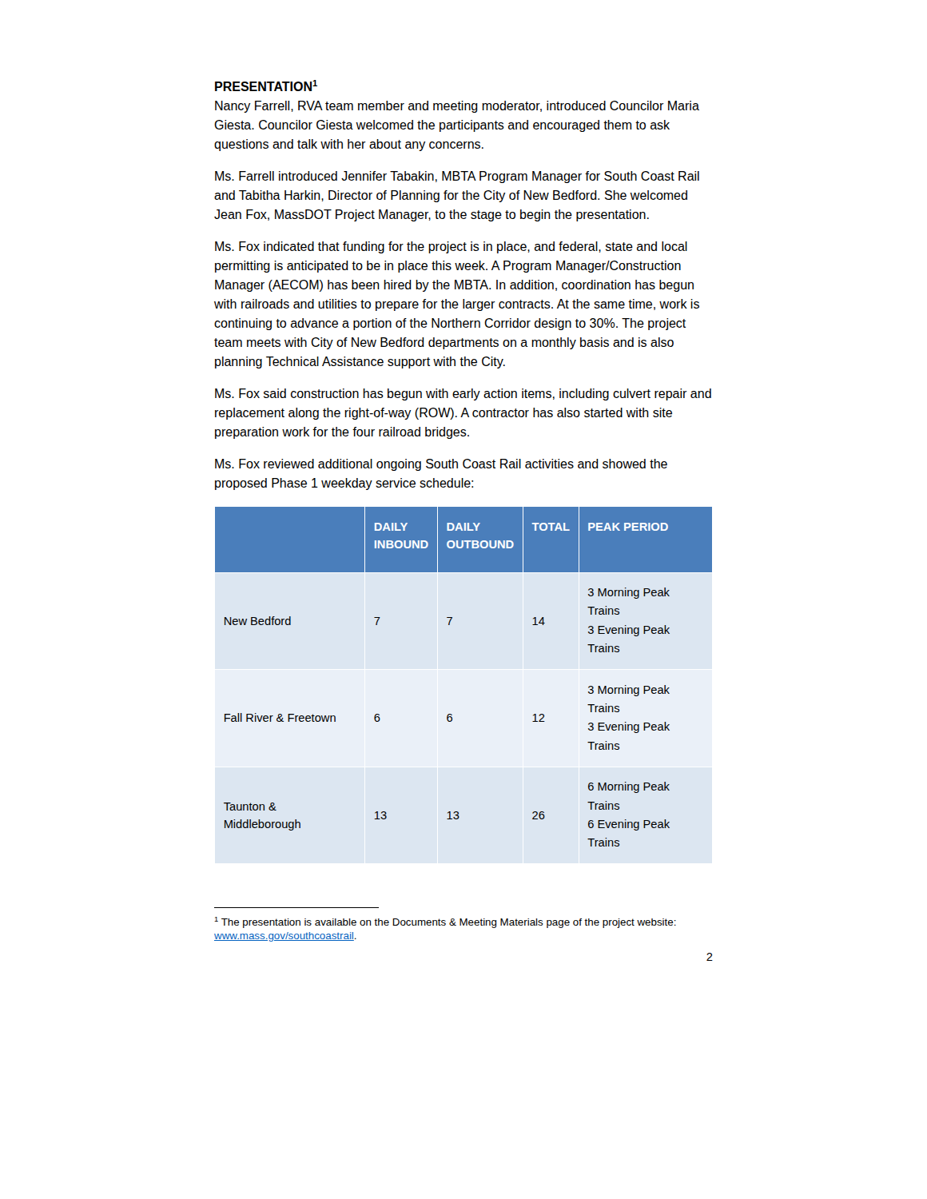PRESENTATION1
Nancy Farrell, RVA team member and meeting moderator, introduced Councilor Maria Giesta. Councilor Giesta welcomed the participants and encouraged them to ask questions and talk with her about any concerns.
Ms. Farrell introduced Jennifer Tabakin, MBTA Program Manager for South Coast Rail and Tabitha Harkin, Director of Planning for the City of New Bedford. She welcomed Jean Fox, MassDOT Project Manager, to the stage to begin the presentation.
Ms. Fox indicated that funding for the project is in place, and federal, state and local permitting is anticipated to be in place this week. A Program Manager/Construction Manager (AECOM) has been hired by the MBTA. In addition, coordination has begun with railroads and utilities to prepare for the larger contracts. At the same time, work is continuing to advance a portion of the Northern Corridor design to 30%. The project team meets with City of New Bedford departments on a monthly basis and is also planning Technical Assistance support with the City.
Ms. Fox said construction has begun with early action items, including culvert repair and replacement along the right-of-way (ROW). A contractor has also started with site preparation work for the four railroad bridges.
Ms. Fox reviewed additional ongoing South Coast Rail activities and showed the proposed Phase 1 weekday service schedule:
| | DAILY INBOUND | DAILY OUTBOUND | TOTAL | PEAK PERIOD |
| --- | --- | --- | --- | --- |
| New Bedford | 7 | 7 | 14 | 3 Morning Peak Trains 3 Evening Peak Trains |
| Fall River & Freetown | 6 | 6 | 12 | 3 Morning Peak Trains 3 Evening Peak Trains |
| Taunton & Middleborough | 13 | 13 | 26 | 6 Morning Peak Trains 6 Evening Peak Trains |
1 The presentation is available on the Documents & Meeting Materials page of the project website: www.mass.gov/southcoastrail.
2